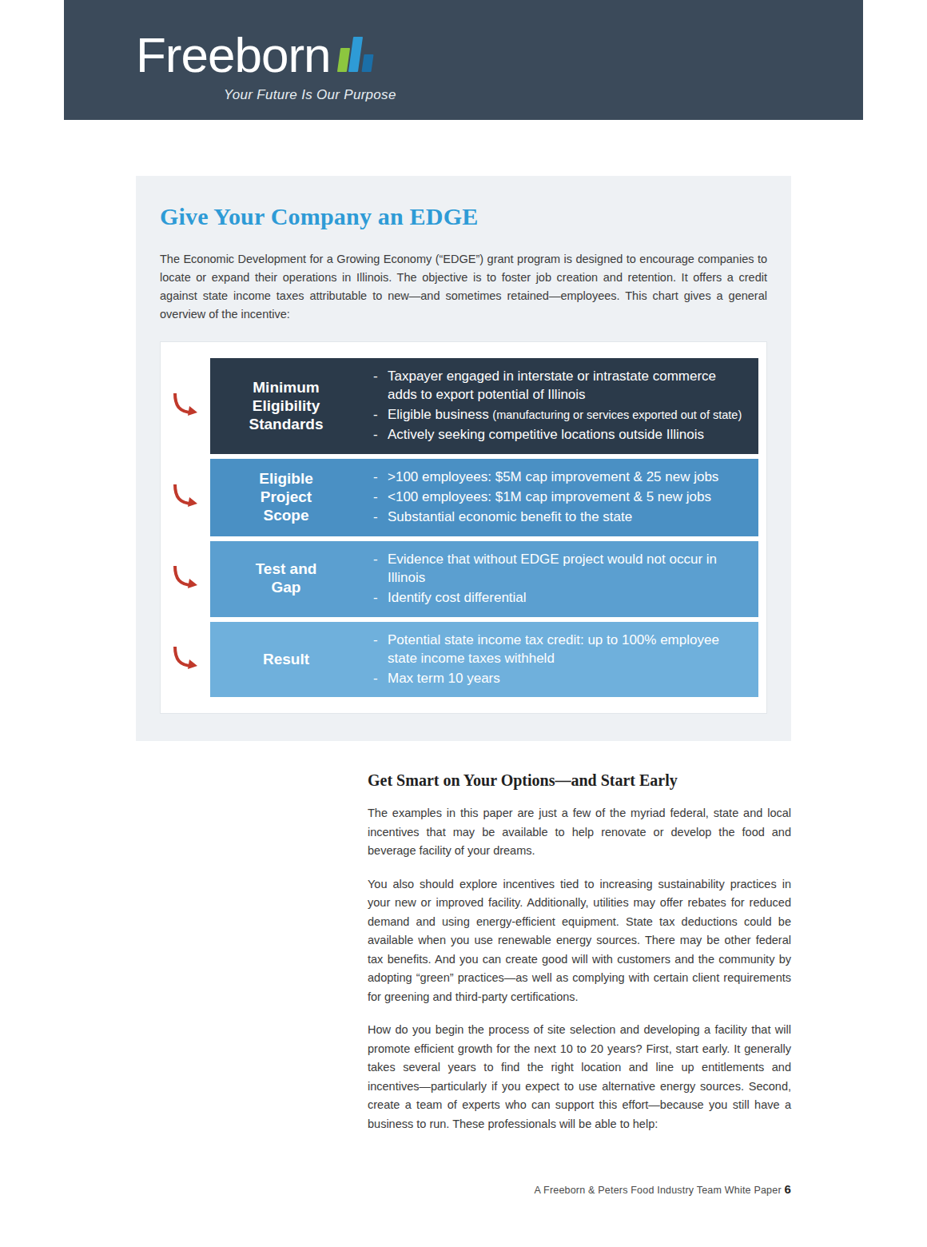Freeborn
Your Future Is Our Purpose
Give Your Company an EDGE
The Economic Development for a Growing Economy (“EDGE”) grant program is designed to encourage companies to locate or expand their operations in Illinois. The objective is to foster job creation and retention. It offers a credit against state income taxes attributable to new—and sometimes retained—employees. This chart gives a general overview of the incentive:
| | Minimum Eligibility Standards | Taxpayer engaged in interstate or intrastate commerce adds to export potential of Illinois Eligible business (manufacturing or services exported out of state) Actively seeking competitive locations outside Illinois |
| | Eligible Project Scope | >100 employees: $5M cap improvement & 25 new jobs <100 employees: $1M cap improvement & 5 new jobs Substantial economic benefit to the state |
| | Test and Gap | Evidence that without EDGE project would not occur in Illinois Identify cost differential |
| | Result | Potential state income tax credit: up to 100% employee state income taxes withheld Max term 10 years |
Get Smart on Your Options—and Start Early
The examples in this paper are just a few of the myriad federal, state and local incentives that may be available to help renovate or develop the food and beverage facility of your dreams.
You also should explore incentives tied to increasing sustainability practices in your new or improved facility. Additionally, utilities may offer rebates for reduced demand and using energy-efficient equipment. State tax deductions could be available when you use renewable energy sources. There may be other federal tax benefits. And you can create good will with customers and the community by adopting “green” practices—as well as complying with certain client requirements for greening and third-party certifications.
How do you begin the process of site selection and developing a facility that will promote efficient growth for the next 10 to 20 years? First, start early. It generally takes several years to find the right location and line up entitlements and incentives—particularly if you expect to use alternative energy sources. Second, create a team of experts who can support this effort—because you still have a business to run. These professionals will be able to help:
A Freeborn & Peters Food Industry Team White Paper 6